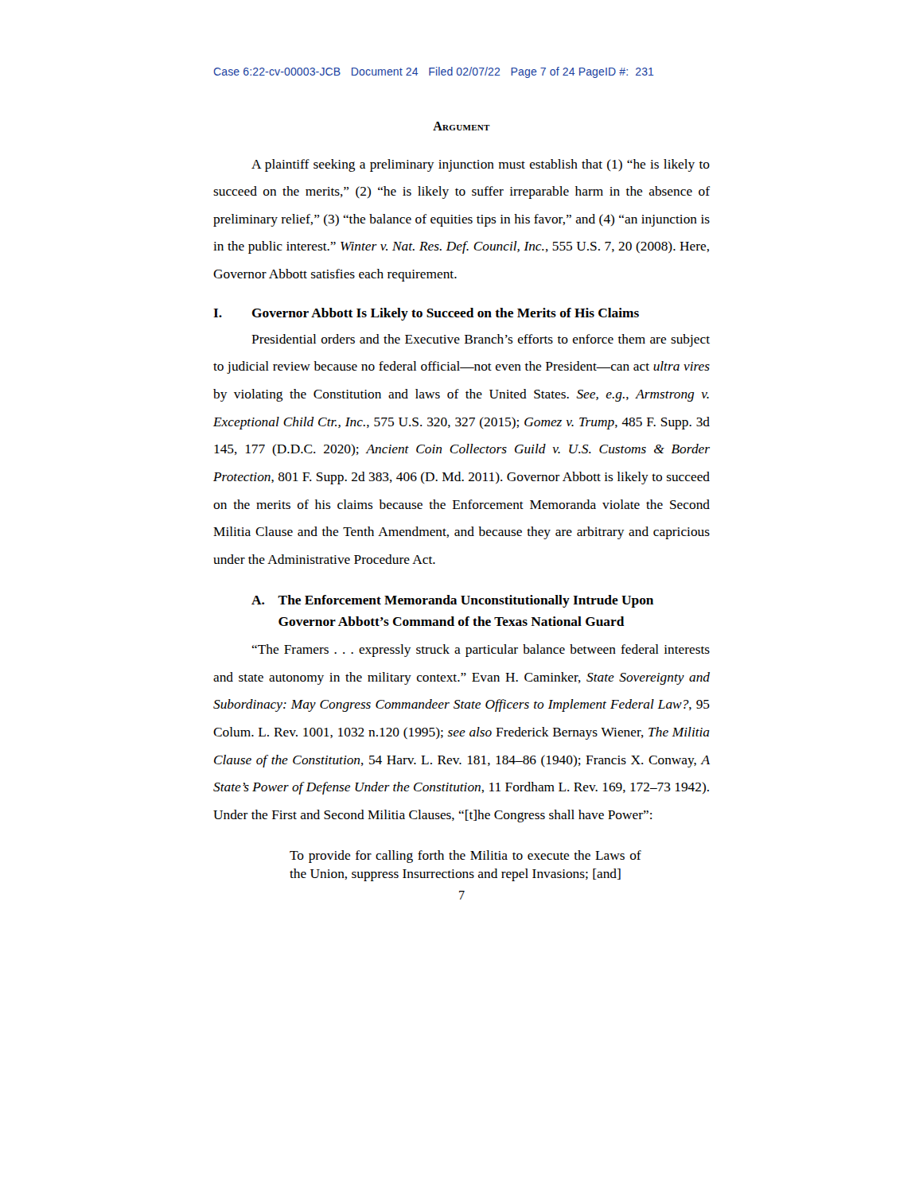Case 6:22-cv-00003-JCB Document 24 Filed 02/07/22 Page 7 of 24 PageID #: 231
Argument
A plaintiff seeking a preliminary injunction must establish that (1) “he is likely to succeed on the merits,” (2) “he is likely to suffer irreparable harm in the absence of preliminary relief,” (3) “the balance of equities tips in his favor,” and (4) “an injunction is in the public interest.” Winter v. Nat. Res. Def. Council, Inc., 555 U.S. 7, 20 (2008). Here, Governor Abbott satisfies each requirement.
I. Governor Abbott Is Likely to Succeed on the Merits of His Claims
Presidential orders and the Executive Branch’s efforts to enforce them are subject to judicial review because no federal official—not even the President—can act ultra vires by violating the Constitution and laws of the United States. See, e.g., Armstrong v. Exceptional Child Ctr., Inc., 575 U.S. 320, 327 (2015); Gomez v. Trump, 485 F. Supp. 3d 145, 177 (D.D.C. 2020); Ancient Coin Collectors Guild v. U.S. Customs & Border Protection, 801 F. Supp. 2d 383, 406 (D. Md. 2011). Governor Abbott is likely to succeed on the merits of his claims because the Enforcement Memoranda violate the Second Militia Clause and the Tenth Amendment, and because they are arbitrary and capricious under the Administrative Procedure Act.
A. The Enforcement Memoranda Unconstitutionally Intrude Upon Governor Abbott’s Command of the Texas National Guard
“The Framers . . . expressly struck a particular balance between federal interests and state autonomy in the military context.” Evan H. Caminker, State Sovereignty and Subordinacy: May Congress Commandeer State Officers to Implement Federal Law?, 95 Colum. L. Rev. 1001, 1032 n.120 (1995); see also Frederick Bernays Wiener, The Militia Clause of the Constitution, 54 Harv. L. Rev. 181, 184–86 (1940); Francis X. Conway, A State’s Power of Defense Under the Constitution, 11 Fordham L. Rev. 169, 172–73 1942). Under the First and Second Militia Clauses, “[t]he Congress shall have Power”:
To provide for calling forth the Militia to execute the Laws of the Union, suppress Insurrections and repel Invasions; [and]
7